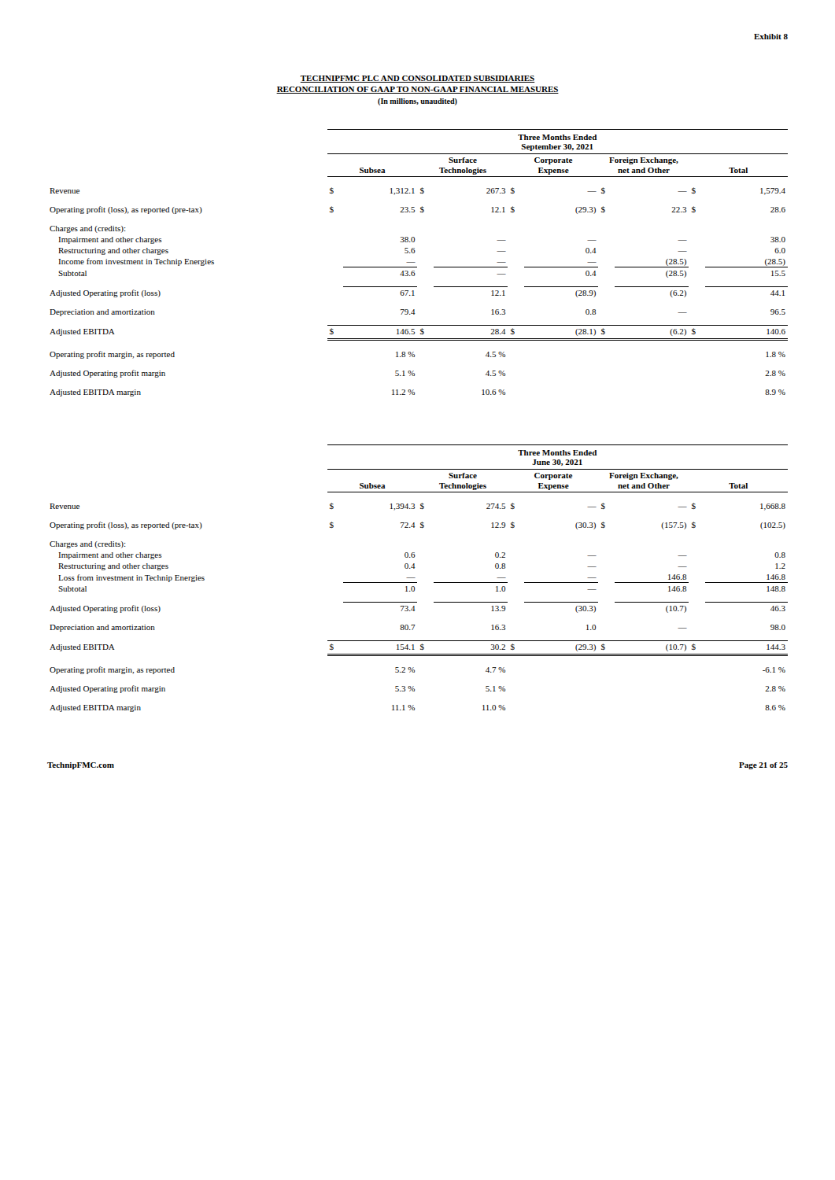Exhibit 8
TECHNIPFMC PLC AND CONSOLIDATED SUBSIDIARIES
RECONCILIATION OF GAAP TO NON-GAAP FINANCIAL MEASURES
(In millions, unaudited)
| | Three Months Ended September 30, 2021 |
| | Subsea | Surface Technologies | Corporate Expense | Foreign Exchange, net and Other | Total |
| Revenue | $ | 1,312.1 | $ | 267.3 | $ | — | $ | — | $ | 1,579.4 |
| Operating profit (loss), as reported (pre-tax) | $ | 23.5 | $ | 12.1 | $ | (29.3) | $ | 22.3 | $ | 28.6 |
| Charges and (credits): | |
| Impairment and other charges | | 38.0 | | — | | — | | — | | 38.0 |
| Restructuring and other charges | | 5.6 | | — | | 0.4 | | — | | 6.0 |
| Income from investment in Technip Energies | | — | | — | | — | | (28.5) | | (28.5) |
| Subtotal | | 43.6 | | — | | 0.4 | | (28.5) | | 15.5 |
| Adjusted Operating profit (loss) | | 67.1 | | 12.1 | | (28.9) | | (6.2) | | 44.1 |
| Depreciation and amortization | | 79.4 | | 16.3 | | 0.8 | | — | | 96.5 |
| Adjusted EBITDA | $ | 146.5 | $ | 28.4 | $ | (28.1) | $ | (6.2) | $ | 140.6 |
| Operating profit margin, as reported | | 1.8 % | | 4.5 % | | | | | | 1.8 % |
| Adjusted Operating profit margin | | 5.1 % | | 4.5 % | | | | | | 2.8 % |
| Adjusted EBITDA margin | | 11.2 % | | 10.6 % | | | | | | 8.9 % |
| | Three Months Ended June 30, 2021 |
| | Subsea | Surface Technologies | Corporate Expense | Foreign Exchange, net and Other | Total |
| Revenue | $ | 1,394.3 | $ | 274.5 | $ | — | $ | — | $ | 1,668.8 |
| Operating profit (loss), as reported (pre-tax) | $ | 72.4 | $ | 12.9 | $ | (30.3) | $ | (157.5) | $ | (102.5) |
| Charges and (credits): | |
| Impairment and other charges | | 0.6 | | 0.2 | | — | | — | | 0.8 |
| Restructuring and other charges | | 0.4 | | 0.8 | | — | | — | | 1.2 |
| Loss from investment in Technip Energies | | — | | — | | — | | 146.8 | | 146.8 |
| Subtotal | | 1.0 | | 1.0 | | — | | 146.8 | | 148.8 |
| Adjusted Operating profit (loss) | | 73.4 | | 13.9 | | (30.3) | | (10.7) | | 46.3 |
| Depreciation and amortization | | 80.7 | | 16.3 | | 1.0 | | — | | 98.0 |
| Adjusted EBITDA | $ | 154.1 | $ | 30.2 | $ | (29.3) | $ | (10.7) | $ | 144.3 |
| Operating profit margin, as reported | | 5.2 % | | 4.7 % | | | | | | -6.1 % |
| Adjusted Operating profit margin | | 5.3 % | | 5.1 % | | | | | | 2.8 % |
| Adjusted EBITDA margin | | 11.1 % | | 11.0 % | | | | | | 8.6 % |
TechnipFMC.com
Page 21 of 25